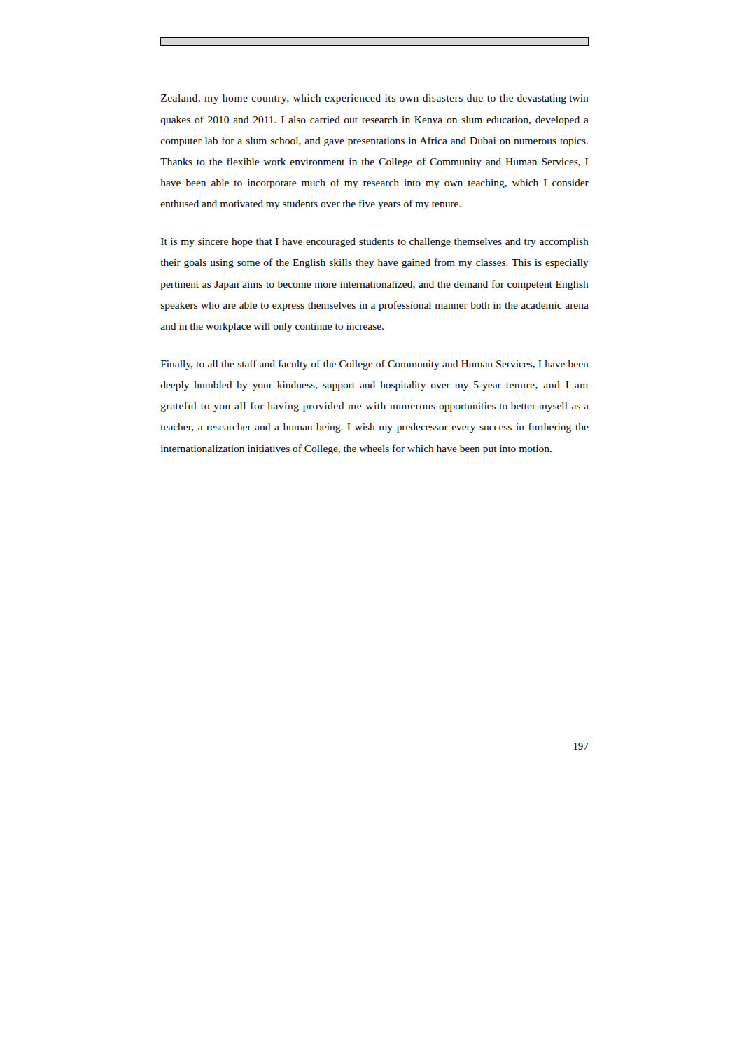Zealand, my home country, which experienced its own disasters due to the devastating twin quakes of 2010 and 2011. I also carried out research in Kenya on slum education, developed a computer lab for a slum school, and gave presentations in Africa and Dubai on numerous topics. Thanks to the flexible work environment in the College of Community and Human Services, I have been able to incorporate much of my research into my own teaching, which I consider enthused and motivated my students over the five years of my tenure.
It is my sincere hope that I have encouraged students to challenge themselves and try accomplish their goals using some of the English skills they have gained from my classes. This is especially pertinent as Japan aims to become more internationalized, and the demand for competent English speakers who are able to express themselves in a professional manner both in the academic arena and in the workplace will only continue to increase.
Finally, to all the staff and faculty of the College of Community and Human Services, I have been deeply humbled by your kindness, support and hospitality over my 5-year tenure, and I am grateful to you all for having provided me with numerous opportunities to better myself as a teacher, a researcher and a human being. I wish my predecessor every success in furthering the internationalization initiatives of College, the wheels for which have been put into motion.
197